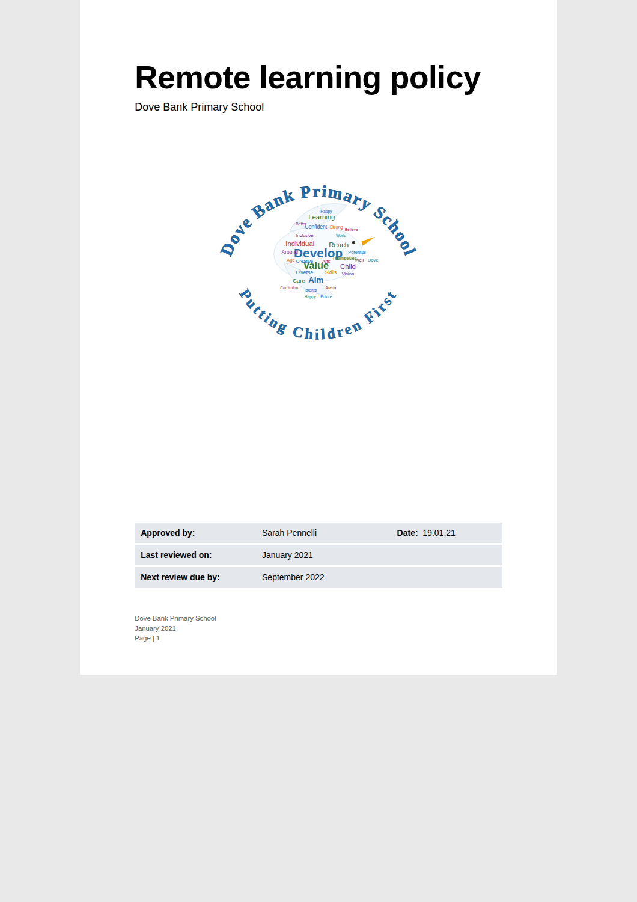Remote learning policy
Dove Bank Primary School
Dove Bank Primary School Putting Children First Develop Value Child Individual Reach Around Age Creative Arts Themselves Potential Well Dove Diverse Skills Vision Aim Care Curriculum Talents Arena Learning Confident Strong Inclusive World Believe Better Happy Happy Future
| Approved by: | Sarah Pennelli Date: 19.01.21 |
| Last reviewed on: | January 2021 |
| Next review due by: | September 2022 |
Dove Bank Primary School
January 2021
Page | 1